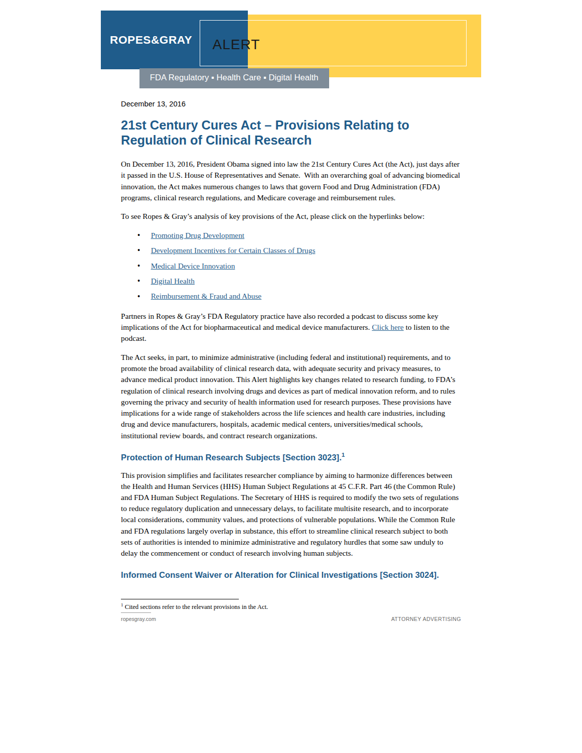ROPES&GRAY
ALERT
FDA Regulatory ▪ Health Care ▪ Digital Health
December 13, 2016
21st Century Cures Act – Provisions Relating to Regulation of Clinical Research
On December 13, 2016, President Obama signed into law the 21st Century Cures Act (the Act), just days after it passed in the U.S. House of Representatives and Senate. With an overarching goal of advancing biomedical innovation, the Act makes numerous changes to laws that govern Food and Drug Administration (FDA) programs, clinical research regulations, and Medicare coverage and reimbursement rules.
To see Ropes & Gray’s analysis of key provisions of the Act, please click on the hyperlinks below:
Promoting Drug Development
Development Incentives for Certain Classes of Drugs
Medical Device Innovation
Digital Health
Reimbursement & Fraud and Abuse
Partners in Ropes & Gray’s FDA Regulatory practice have also recorded a podcast to discuss some key implications of the Act for biopharmaceutical and medical device manufacturers. Click here to listen to the podcast.
The Act seeks, in part, to minimize administrative (including federal and institutional) requirements, and to promote the broad availability of clinical research data, with adequate security and privacy measures, to advance medical product innovation. This Alert highlights key changes related to research funding, to FDA’s regulation of clinical research involving drugs and devices as part of medical innovation reform, and to rules governing the privacy and security of health information used for research purposes. These provisions have implications for a wide range of stakeholders across the life sciences and health care industries, including drug and device manufacturers, hospitals, academic medical centers, universities/medical schools, institutional review boards, and contract research organizations.
Protection of Human Research Subjects [Section 3023].1
This provision simplifies and facilitates researcher compliance by aiming to harmonize differences between the Health and Human Services (HHS) Human Subject Regulations at 45 C.F.R. Part 46 (the Common Rule) and FDA Human Subject Regulations. The Secretary of HHS is required to modify the two sets of regulations to reduce regulatory duplication and unnecessary delays, to facilitate multisite research, and to incorporate local considerations, community values, and protections of vulnerable populations. While the Common Rule and FDA regulations largely overlap in substance, this effort to streamline clinical research subject to both sets of authorities is intended to minimize administrative and regulatory hurdles that some saw unduly to delay the commencement or conduct of research involving human subjects.
Informed Consent Waiver or Alteration for Clinical Investigations [Section 3024].
1 Cited sections refer to the relevant provisions in the Act.
ropesgray.com
ATTORNEY ADVERTISING